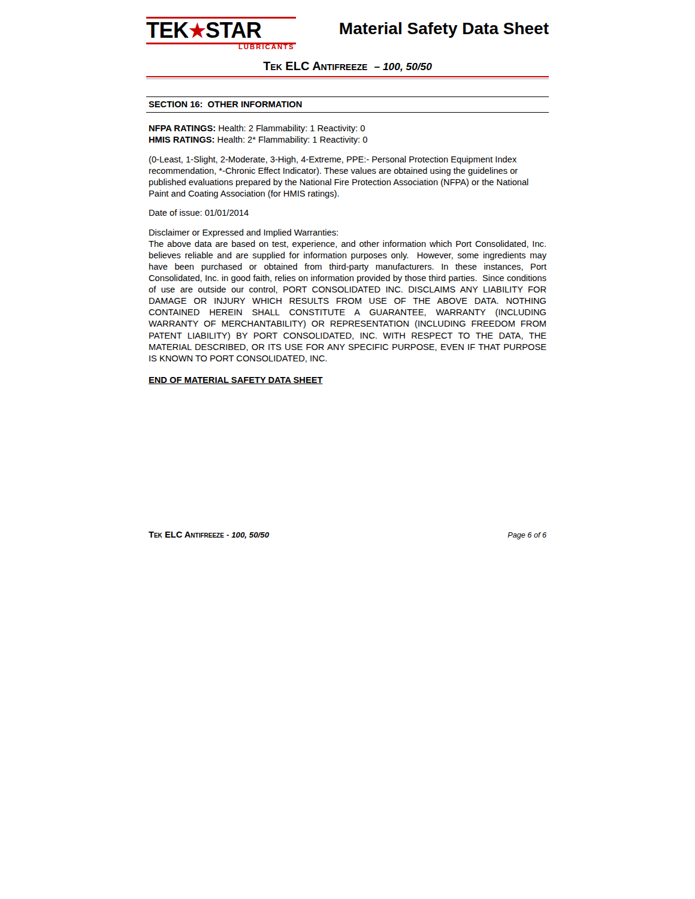TEK★STAR
LUBRICANTS
Material Safety Data Sheet
Tek ELC Antifreeze – 100, 50/50
SECTION 16: OTHER INFORMATION
NFPA RATINGS: Health: 2 Flammability: 1 Reactivity: 0
HMIS RATINGS: Health: 2* Flammability: 1 Reactivity: 0
(0-Least, 1-Slight, 2-Moderate, 3-High, 4-Extreme, PPE:- Personal Protection Equipment Index recommendation, *-Chronic Effect Indicator). These values are obtained using the guidelines or published evaluations prepared by the National Fire Protection Association (NFPA) or the National Paint and Coating Association (for HMIS ratings).
Date of issue: 01/01/2014
Disclaimer or Expressed and Implied Warranties:
The above data are based on test, experience, and other information which Port Consolidated, Inc. believes reliable and are supplied for information purposes only. However, some ingredients may have been purchased or obtained from third-party manufacturers. In these instances, Port Consolidated, Inc. in good faith, relies on information provided by those third parties. Since conditions of use are outside our control, PORT CONSOLIDATED INC. DISCLAIMS ANY LIABILITY FOR DAMAGE OR INJURY WHICH RESULTS FROM USE OF THE ABOVE DATA. NOTHING CONTAINED HEREIN SHALL CONSTITUTE A GUARANTEE, WARRANTY (INCLUDING WARRANTY OF MERCHANTABILITY) OR REPRESENTATION (INCLUDING FREEDOM FROM PATENT LIABILITY) BY PORT CONSOLIDATED, INC. WITH RESPECT TO THE DATA, THE MATERIAL DESCRIBED, OR ITS USE FOR ANY SPECIFIC PURPOSE, EVEN IF THAT PURPOSE IS KNOWN TO PORT CONSOLIDATED, INC.
END OF MATERIAL SAFETY DATA SHEET
Tek ELC Antifreeze - 100, 50/50
Page 6 of 6